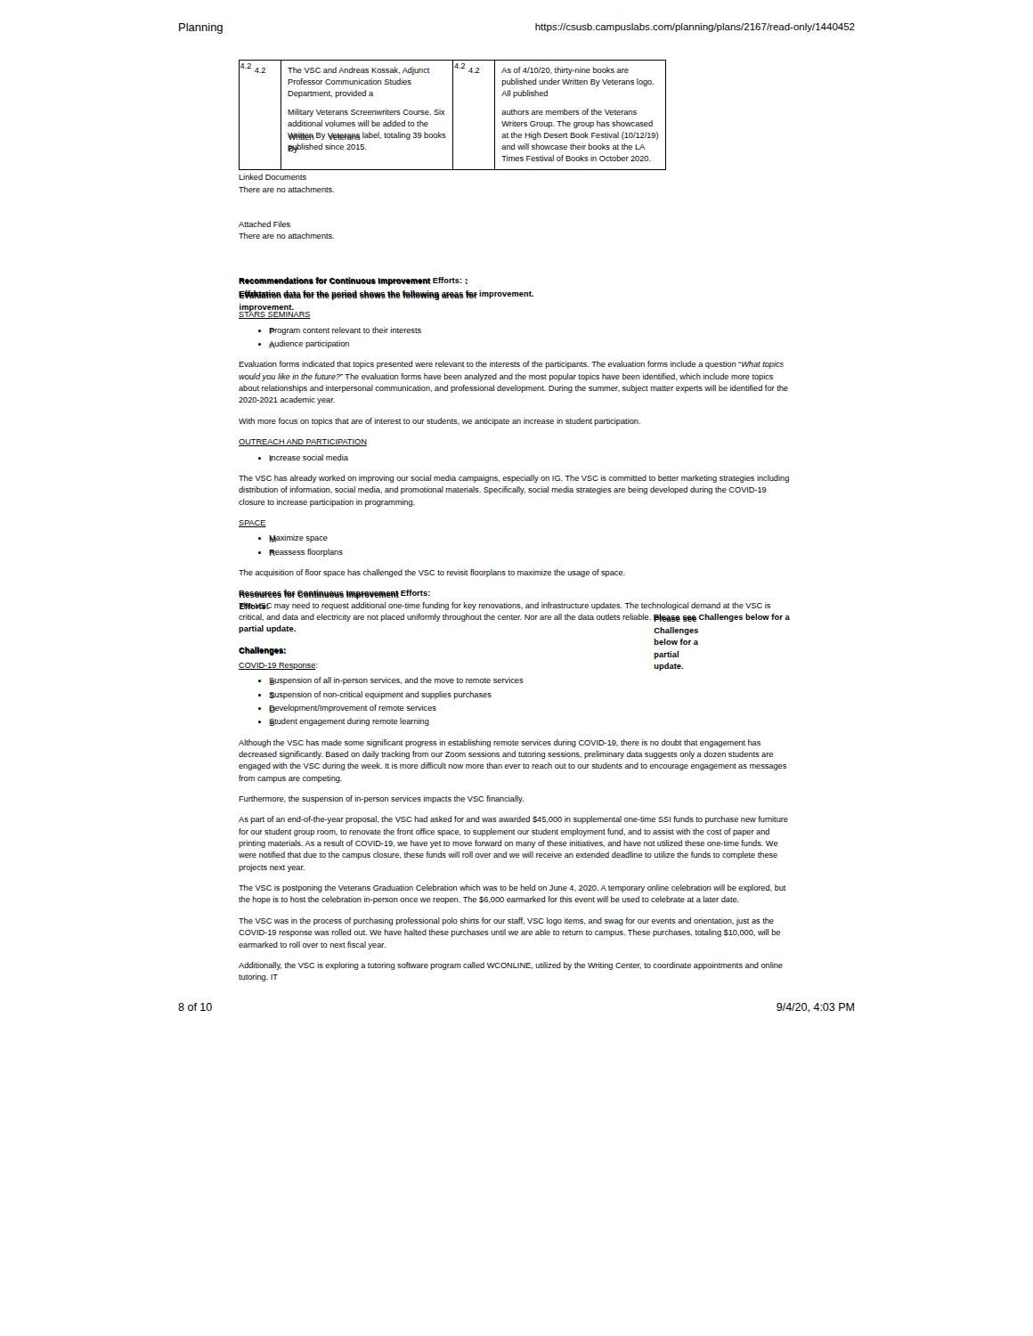Planning
https://csusb.campuslabs.com/planning/plans/2167/read-only/1440452
| 4.2 4.2 | The VSC and Andreas Kossak, Adjunct Professor Communication Studies Department, provided a Military Veterans Screenwriters Course. Six additional volumes will be added to the Written By Written By Veterans Veterans label, totaling 39 books published since 2015. | 4.2 4.2 | As of 4/10/20, thirty-nine books are published under Written By Veterans logo. All published authors are members of the Veterans Writers Group. The group has showcased at the High Desert Book Festival (10/12/19) and will showcase their books at the LA Times Festival of Books in October 2020. |
Linked Documents
There are no attachments.
Attached Files
There are no attachments.
Recommendations for Continuous Improvement Efforts: Recommendations for Continuous Improvement Efforts: ::
Evaluation data for the period shows the following areas for improvement. Evaluation data for the period shows the following areas for improvement.
STARS SEMINARS
PProgram content relevant to their interests
AAudience participation
Evaluation forms indicated that topics presented were relevant to the interests of the participants. The evaluation forms include a question “What topics would you like in the future?” The evaluation forms have been analyzed and the most popular topics have been identified, which include more topics about relationships and interpersonal communication, and professional development. During the summer, subject matter experts will be identified for the 2020-2021 academic year.
With more focus on topics that are of interest to our students, we anticipate an increase in student participation.
OUTREACH AND PARTICIPATION
IIncrease social media
The VSC has already worked on improving our social media campaigns, especially on IG. The VSC is committed to better marketing strategies including distribution of information, social media, and promotional materials. Specifically, social media strategies are being developed during the COVID-19 closure to increase participation in programming.
SPACE
MMaximize space
RReassess floorplans
The acquisition of floor space has challenged the VSC to revisit floorplans to maximize the usage of space.
Resources for Continuous Improvement Efforts: Resources for Continuous Improvement Efforts:
The VSC may need to request additional one-time funding for key renovations, and infrastructure updates. The technological demand at the VSC is critical, and data and electricity are not placed uniformly throughout the center. Nor are all the data outlets reliable. Please see Challenges below for a partial update. Please see Challenges below for a partial update.
Challenges: Challenges:
COVID-19 Response:
SSuspension of all in-person services, and the move to remote services
SSuspension of non-critical equipment and supplies purchases
DDevelopment/Improvement of remote services
SStudent engagement during remote learning
Although the VSC has made some significant progress in establishing remote services during COVID-19, there is no doubt that engagement has decreased significantly. Based on daily tracking from our Zoom sessions and tutoring sessions, preliminary data suggests only a dozen students are engaged with the VSC during the week. It is more difficult now more than ever to reach out to our students and to encourage engagement as messages from campus are competing.
Furthermore, the suspension of in-person services impacts the VSC financially.
As part of an end-of-the-year proposal, the VSC had asked for and was awarded $45,000 in supplemental one-time SSI funds to purchase new furniture for our student group room, to renovate the front office space, to supplement our student employment fund, and to assist with the cost of paper and printing materials. As a result of COVID-19, we have yet to move forward on many of these initiatives, and have not utilized these one-time funds. We were notified that due to the campus closure, these funds will roll over and we will receive an extended deadline to utilize the funds to complete these projects next year.
The VSC is postponing the Veterans Graduation Celebration which was to be held on June 4, 2020. A temporary online celebration will be explored, but the hope is to host the celebration in-person once we reopen. The $6,000 earmarked for this event will be used to celebrate at a later date.
The VSC was in the process of purchasing professional polo shirts for our staff, VSC logo items, and swag for our events and orientation, just as the COVID-19 response was rolled out. We have halted these purchases until we are able to return to campus. These purchases, totaling $10,000, will be earmarked to roll over to next fiscal year.
Additionally, the VSC is exploring a tutoring software program called WCONLINE, utilized by the Writing Center, to coordinate appointments and online tutoring. IT
8 of 10
9/4/20, 4:03 PM